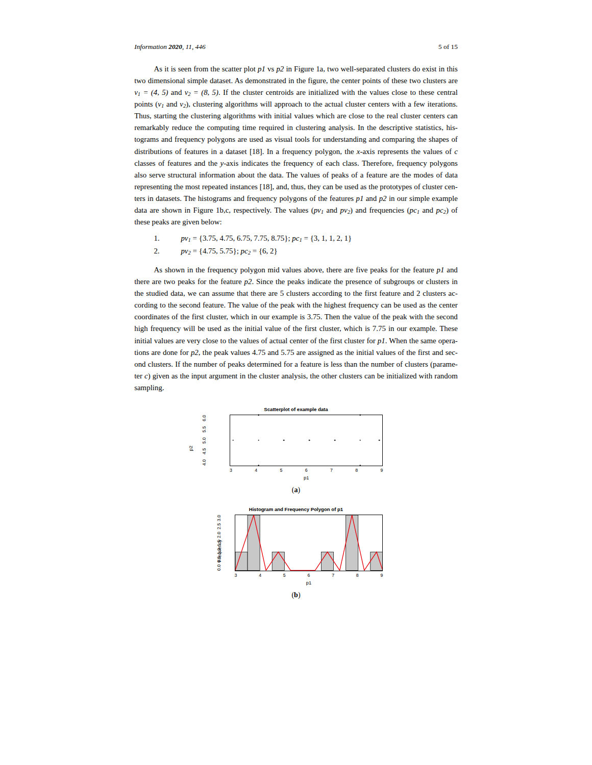Information 2020, 11, 446
5 of 15
As it is seen from the scatter plot p1 vs p2 in Figure 1a, two well-separated clusters do exist in this two dimensional simple dataset. As demonstrated in the figure, the center points of these two clusters are v 1 = (4, 5) and v 2 = (8, 5). If the cluster centroids are initialized with the values close to these central points (v 1 and v 2), clustering algorithms will approach to the actual cluster centers with a few iterations. Thus, starting the clustering algorithms with initial values which are close to the real cluster centers can remarkably reduce the computing time required in clustering analysis. In the descriptive statistics, histograms and frequency polygons are used as visual tools for understanding and comparing the shapes of distributions of features in a dataset [18]. In a frequency polygon, the x-axis represents the values of c classes of features and the y-axis indicates the frequency of each class. Therefore, frequency polygons also serve structural information about the data. The values of peaks of a feature are the modes of data representing the most repeated instances [18], and, thus, they can be used as the prototypes of cluster centers in datasets. The histograms and frequency polygons of the features p1 and p2 in our simple example data are shown in Figure 1b,c, respectively. The values (pv 1 and pv 2) and frequencies (pc 1 and pc 2) of these peaks are given below:
pv 1 = {3.75, 4.75, 6.75, 7.75, 8.75}; pc 1 = {3, 1, 1, 2, 1}
pv 2 = {4.75, 5.75}; pc 2 = {6, 2}
As shown in the frequency polygon mid values above, there are five peaks for the feature p1 and there are two peaks for the feature p2. Since the peaks indicate the presence of subgroups or clusters in the studied data, we can assume that there are 5 clusters according to the first feature and 2 clusters according to the second feature. The value of the peak with the highest frequency can be used as the center coordinates of the first cluster, which in our example is 3.75. Then the value of the peak with the second high frequency will be used as the initial value of the first cluster, which is 7.75 in our example. These initial values are very close to the values of actual center of the first cluster for p1. When the same operations are done for p2, the peak values 4.75 and 5.75 are assigned as the initial values of the first and second clusters. If the number of peaks determined for a feature is less than the number of clusters (parameter c) given as the input argument in the cluster analysis, the other clusters can be initialized with random sampling.
Scatterplot of example data
p2
6.05.55.04.54.0
3456789
p1
(a)
Histogram and Frequency Polygon of p1
Frequency
3.02.52.01.51.00.50.0
y: 0 -> 115, 3 -> 0 (38.33 px per count)
3456789
p1
(b)